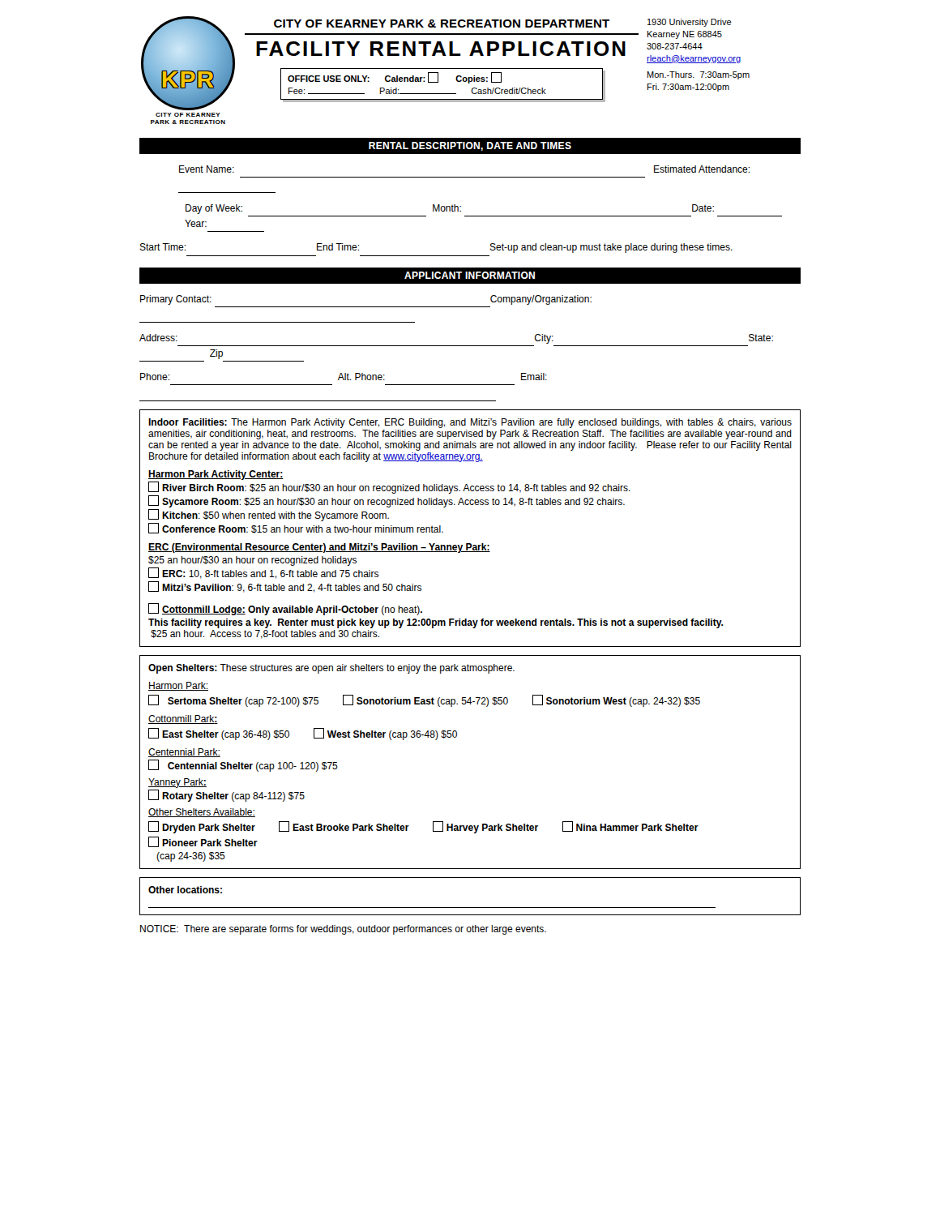KPR
CITY OF KEARNEY
PARK & RECREATION
CITY OF KEARNEY PARK & RECREATION DEPARTMENT
FACILITY RENTAL APPLICATION
OFFICE USE ONLY: Calendar: Copies:
Fee: Paid: Cash/Credit/Check
1930 University Drive
Kearney NE 68845
308-237-4644
rleach@kearneygov.org
Mon.-Thurs. 7:30am-5pm
Fri. 7:30am-12:00pm
RENTAL DESCRIPTION, DATE AND TIMES
Event Name: Estimated Attendance:
Day of Week: Month: Date: Year:
Start Time: End Time: Set-up and clean-up must take place during these times.
APPLICANT INFORMATION
Primary Contact: Company/Organization:
Address: City: State: Zip
Phone: Alt. Phone: Email:
Indoor Facilities: The Harmon Park Activity Center, ERC Building, and Mitzi’s Pavilion are fully enclosed buildings, with tables & chairs, various amenities, air conditioning, heat, and restrooms. The facilities are supervised by Park & Recreation Staff. The facilities are available year-round and can be rented a year in advance to the date. Alcohol, smoking and animals are not allowed in any indoor facility. Please refer to our Facility Rental Brochure for detailed information about each facility at www.cityofkearney.org.
Harmon Park Activity Center:
River Birch Room: $25 an hour/$30 an hour on recognized holidays. Access to 14, 8-ft tables and 92 chairs.
Sycamore Room: $25 an hour/$30 an hour on recognized holidays. Access to 14, 8-ft tables and 92 chairs.
Kitchen: $50 when rented with the Sycamore Room.
Conference Room: $15 an hour with a two-hour minimum rental.
ERC (Environmental Resource Center) and Mitzi’s Pavilion – Yanney Park:
$25 an hour/$30 an hour on recognized holidays
ERC: 10, 8-ft tables and 1, 6-ft table and 75 chairs
Mitzi’s Pavilion: 9, 6-ft table and 2, 4-ft tables and 50 chairs
Cottonmill Lodge: Only available April-October (no heat).
This facility requires a key. Renter must pick key up by 12:00pm Friday for weekend rentals. This is not a supervised facility.
$25 an hour. Access to 7,8-foot tables and 30 chairs.
Open Shelters: These structures are open air shelters to enjoy the park atmosphere.
Harmon Park:
Sertoma Shelter (cap 72-100) $75 Sonotorium East (cap. 54-72) $50 Sonotorium West (cap. 24-32) $35
Cottonmill Park:
East Shelter (cap 36-48) $50 West Shelter (cap 36-48) $50
Centennial Park:
Centennial Shelter (cap 100- 120) $75
Yanney Park:
Rotary Shelter (cap 84-112) $75
Other Shelters Available:
Dryden Park Shelter East Brooke Park Shelter Harvey Park Shelter Nina Hammer Park Shelter Pioneer Park Shelter
(cap 24-36) $35
Other locations:
NOTICE: There are separate forms for weddings, outdoor performances or other large events.